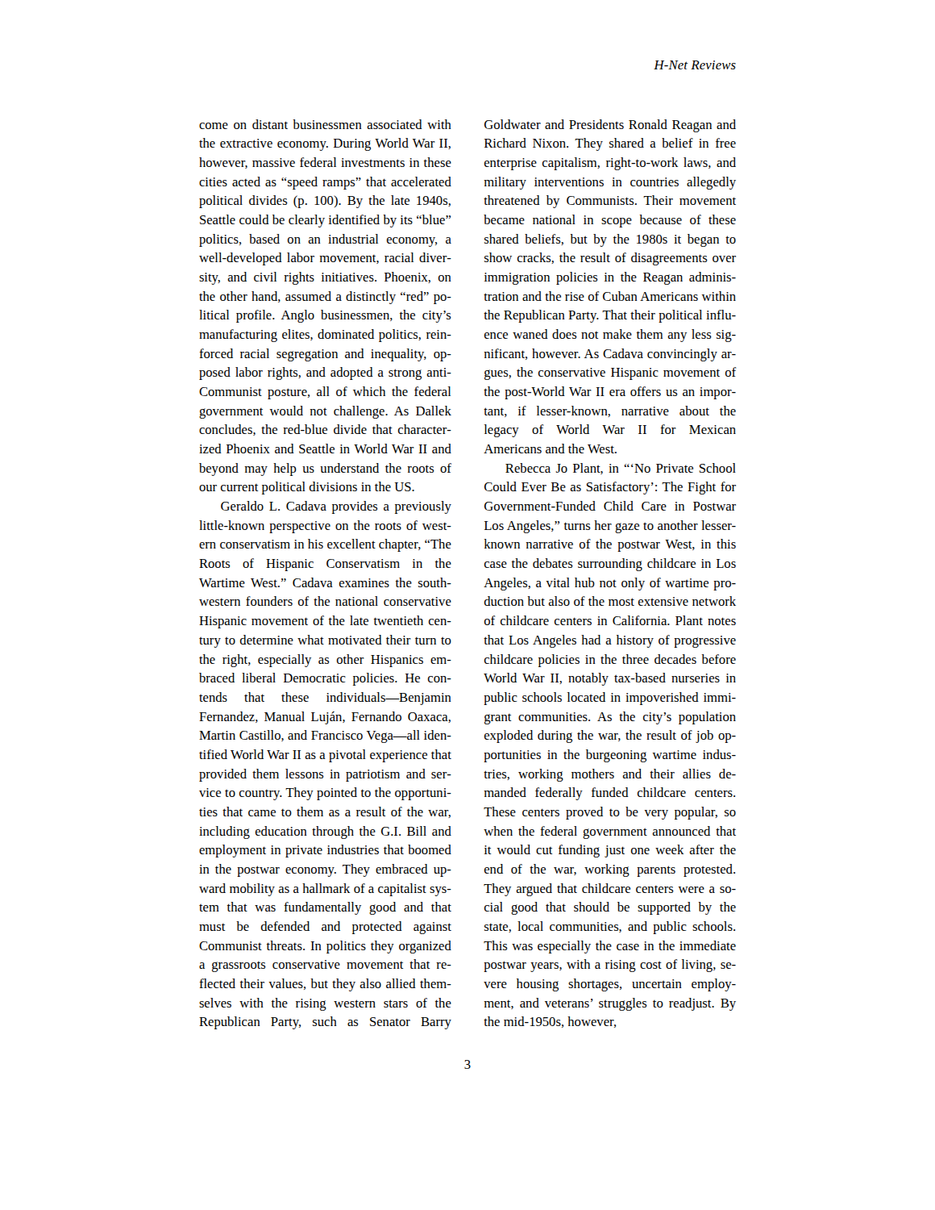H-Net Reviews
come on distant businessmen associated with the extractive economy. During World War II, however, massive federal investments in these cities acted as “speed ramps” that accelerated political divides (p. 100). By the late 1940s, Seattle could be clearly identified by its “blue” politics, based on an industrial economy, a well-developed labor movement, racial diversity, and civil rights initiatives. Phoenix, on the other hand, assumed a distinctly “red” political profile. Anglo businessmen, the city’s manufacturing elites, dominated politics, reinforced racial segregation and inequality, opposed labor rights, and adopted a strong anti-Communist posture, all of which the federal government would not challenge. As Dallek concludes, the red-blue divide that characterized Phoenix and Seattle in World War II and beyond may help us understand the roots of our current political divisions in the US.
Geraldo L. Cadava provides a previously little-known perspective on the roots of western conservatism in his excellent chapter, “The Roots of Hispanic Conservatism in the Wartime West.” Cadava examines the southwestern founders of the national conservative Hispanic movement of the late twentieth century to determine what motivated their turn to the right, especially as other Hispanics embraced liberal Democratic policies. He contends that these individuals—Benjamin Fernandez, Manual Luján, Fernando Oaxaca, Martin Castillo, and Francisco Vega—all identified World War II as a pivotal experience that provided them lessons in patriotism and service to country. They pointed to the opportunities that came to them as a result of the war, including education through the G.I. Bill and employment in private industries that boomed in the postwar economy. They embraced upward mobility as a hallmark of a capitalist system that was fundamentally good and that must be defended and protected against Communist threats. In politics they organized a grassroots conservative movement that reflected their values, but they also allied themselves with the rising western stars of the Republican Party, such as Senator Barry Goldwater and Presidents Ronald Reagan and Richard Nixon. They shared a belief in free enterprise capitalism, right-to-work laws, and military interventions in countries allegedly threatened by Communists. Their movement became national in scope because of these shared beliefs, but by the 1980s it began to show cracks, the result of disagreements over immigration policies in the Reagan administration and the rise of Cuban Americans within the Republican Party. That their political influence waned does not make them any less significant, however. As Cadava convincingly argues, the conservative Hispanic movement of the post-World War II era offers us an important, if lesser-known, narrative about the legacy of World War II for Mexican Americans and the West.
Rebecca Jo Plant, in “‘No Private School Could Ever Be as Satisfactory’: The Fight for Government-Funded Child Care in Postwar Los Angeles,” turns her gaze to another lesser-known narrative of the postwar West, in this case the debates surrounding childcare in Los Angeles, a vital hub not only of wartime production but also of the most extensive network of childcare centers in California. Plant notes that Los Angeles had a history of progressive childcare policies in the three decades before World War II, notably tax-based nurseries in public schools located in impoverished immigrant communities. As the city’s population exploded during the war, the result of job opportunities in the burgeoning wartime industries, working mothers and their allies demanded federally funded childcare centers. These centers proved to be very popular, so when the federal government announced that it would cut funding just one week after the end of the war, working parents protested. They argued that childcare centers were a social good that should be supported by the state, local communities, and public schools. This was especially the case in the immediate postwar years, with a rising cost of living, severe housing shortages, uncertain employment, and veterans’ struggles to readjust. By the mid-1950s, however,
3